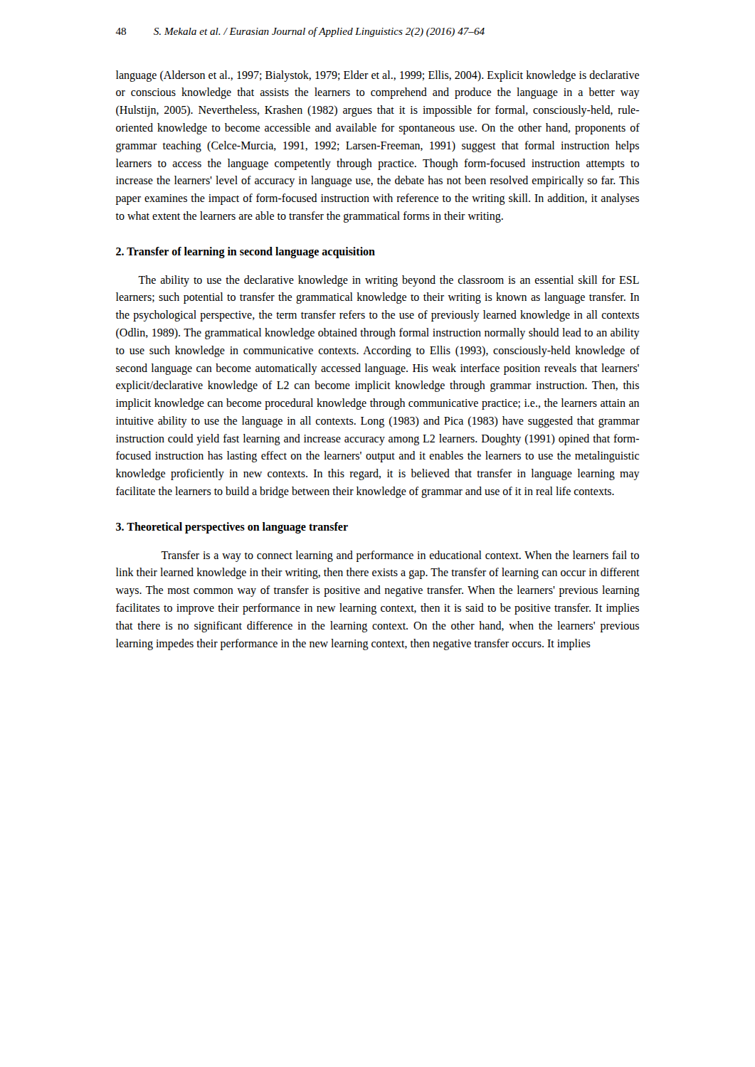48 S. Mekala et al. / Eurasian Journal of Applied Linguistics 2(2) (2016) 47–64
language (Alderson et al., 1997; Bialystok, 1979; Elder et al., 1999; Ellis, 2004). Explicit knowledge is declarative or conscious knowledge that assists the learners to comprehend and produce the language in a better way (Hulstijn, 2005). Nevertheless, Krashen (1982) argues that it is impossible for formal, consciously-held, rule-oriented knowledge to become accessible and available for spontaneous use. On the other hand, proponents of grammar teaching (Celce-Murcia, 1991, 1992; Larsen-Freeman, 1991) suggest that formal instruction helps learners to access the language competently through practice. Though form-focused instruction attempts to increase the learners' level of accuracy in language use, the debate has not been resolved empirically so far. This paper examines the impact of form-focused instruction with reference to the writing skill. In addition, it analyses to what extent the learners are able to transfer the grammatical forms in their writing.
2. Transfer of learning in second language acquisition
The ability to use the declarative knowledge in writing beyond the classroom is an essential skill for ESL learners; such potential to transfer the grammatical knowledge to their writing is known as language transfer. In the psychological perspective, the term transfer refers to the use of previously learned knowledge in all contexts (Odlin, 1989). The grammatical knowledge obtained through formal instruction normally should lead to an ability to use such knowledge in communicative contexts. According to Ellis (1993), consciously-held knowledge of second language can become automatically accessed language. His weak interface position reveals that learners' explicit/declarative knowledge of L2 can become implicit knowledge through grammar instruction. Then, this implicit knowledge can become procedural knowledge through communicative practice; i.e., the learners attain an intuitive ability to use the language in all contexts. Long (1983) and Pica (1983) have suggested that grammar instruction could yield fast learning and increase accuracy among L2 learners. Doughty (1991) opined that form-focused instruction has lasting effect on the learners' output and it enables the learners to use the metalinguistic knowledge proficiently in new contexts. In this regard, it is believed that transfer in language learning may facilitate the learners to build a bridge between their knowledge of grammar and use of it in real life contexts.
3. Theoretical perspectives on language transfer
Transfer is a way to connect learning and performance in educational context. When the learners fail to link their learned knowledge in their writing, then there exists a gap. The transfer of learning can occur in different ways. The most common way of transfer is positive and negative transfer. When the learners' previous learning facilitates to improve their performance in new learning context, then it is said to be positive transfer. It implies that there is no significant difference in the learning context. On the other hand, when the learners' previous learning impedes their performance in the new learning context, then negative transfer occurs. It implies